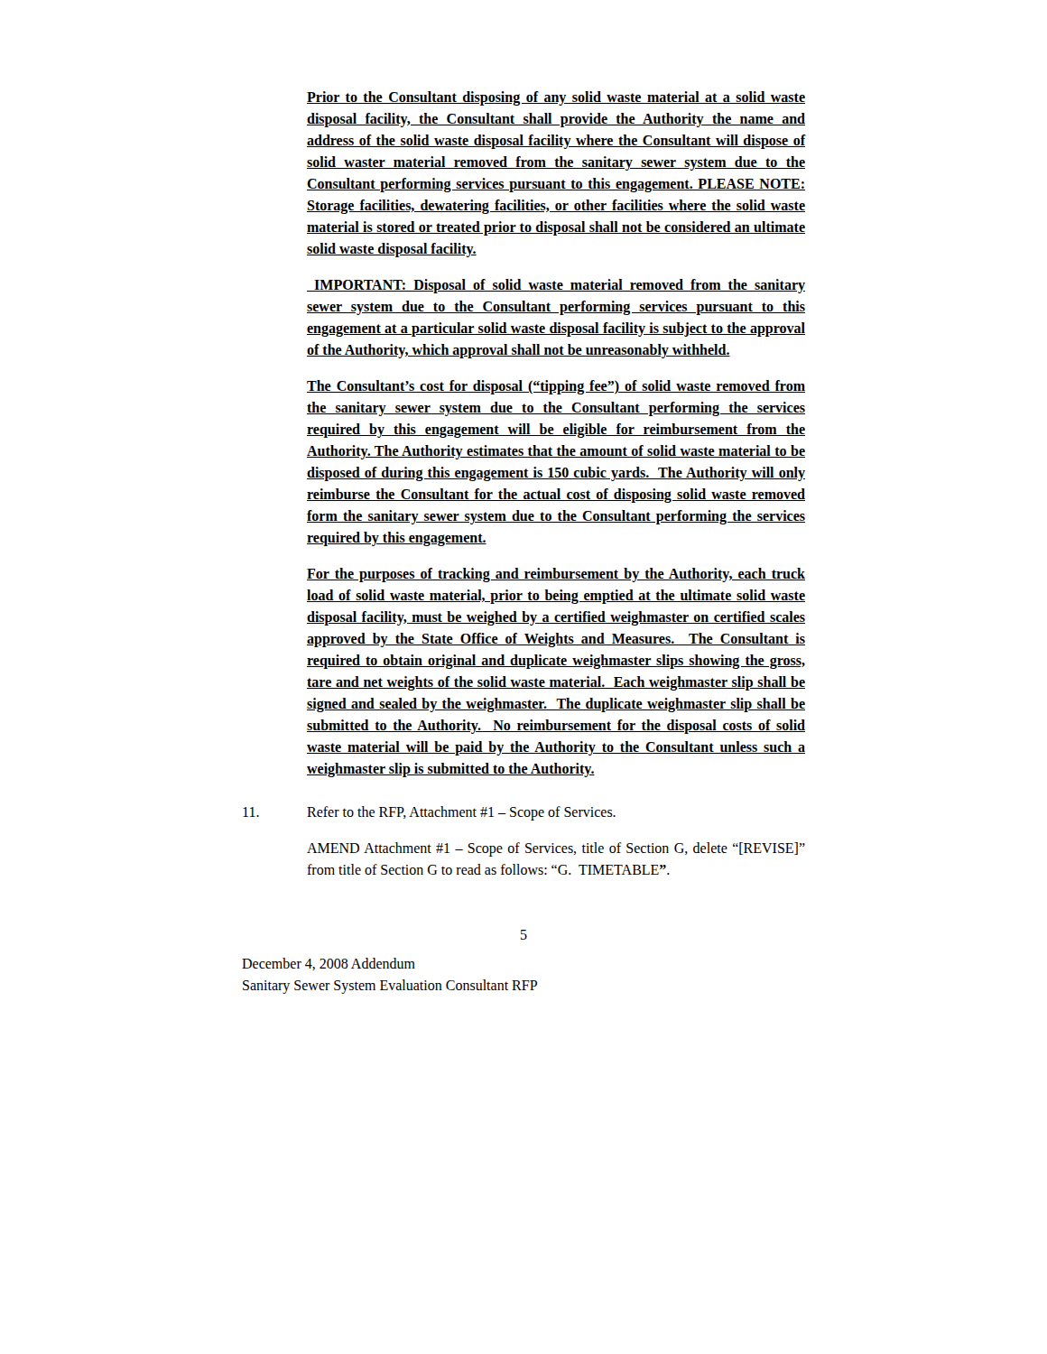Prior to the Consultant disposing of any solid waste material at a solid waste disposal facility, the Consultant shall provide the Authority the name and address of the solid waste disposal facility where the Consultant will dispose of solid waster material removed from the sanitary sewer system due to the Consultant performing services pursuant to this engagement. PLEASE NOTE: Storage facilities, dewatering facilities, or other facilities where the solid waste material is stored or treated prior to disposal shall not be considered an ultimate solid waste disposal facility.
IMPORTANT: Disposal of solid waste material removed from the sanitary sewer system due to the Consultant performing services pursuant to this engagement at a particular solid waste disposal facility is subject to the approval of the Authority, which approval shall not be unreasonably withheld.
The Consultant’s cost for disposal (“tipping fee”) of solid waste removed from the sanitary sewer system due to the Consultant performing the services required by this engagement will be eligible for reimbursement from the Authority. The Authority estimates that the amount of solid waste material to be disposed of during this engagement is 150 cubic yards. The Authority will only reimburse the Consultant for the actual cost of disposing solid waste removed form the sanitary sewer system due to the Consultant performing the services required by this engagement.
For the purposes of tracking and reimbursement by the Authority, each truck load of solid waste material, prior to being emptied at the ultimate solid waste disposal facility, must be weighed by a certified weighmaster on certified scales approved by the State Office of Weights and Measures. The Consultant is required to obtain original and duplicate weighmaster slips showing the gross, tare and net weights of the solid waste material. Each weighmaster slip shall be signed and sealed by the weighmaster. The duplicate weighmaster slip shall be submitted to the Authority. No reimbursement for the disposal costs of solid waste material will be paid by the Authority to the Consultant unless such a weighmaster slip is submitted to the Authority.
11.
Refer to the RFP, Attachment #1 – Scope of Services.
AMEND Attachment #1 – Scope of Services, title of Section G, delete “[REVISE]” from title of Section G to read as follows: “G. TIMETABLE”.
5
December 4, 2008 Addendum
Sanitary Sewer System Evaluation Consultant RFP